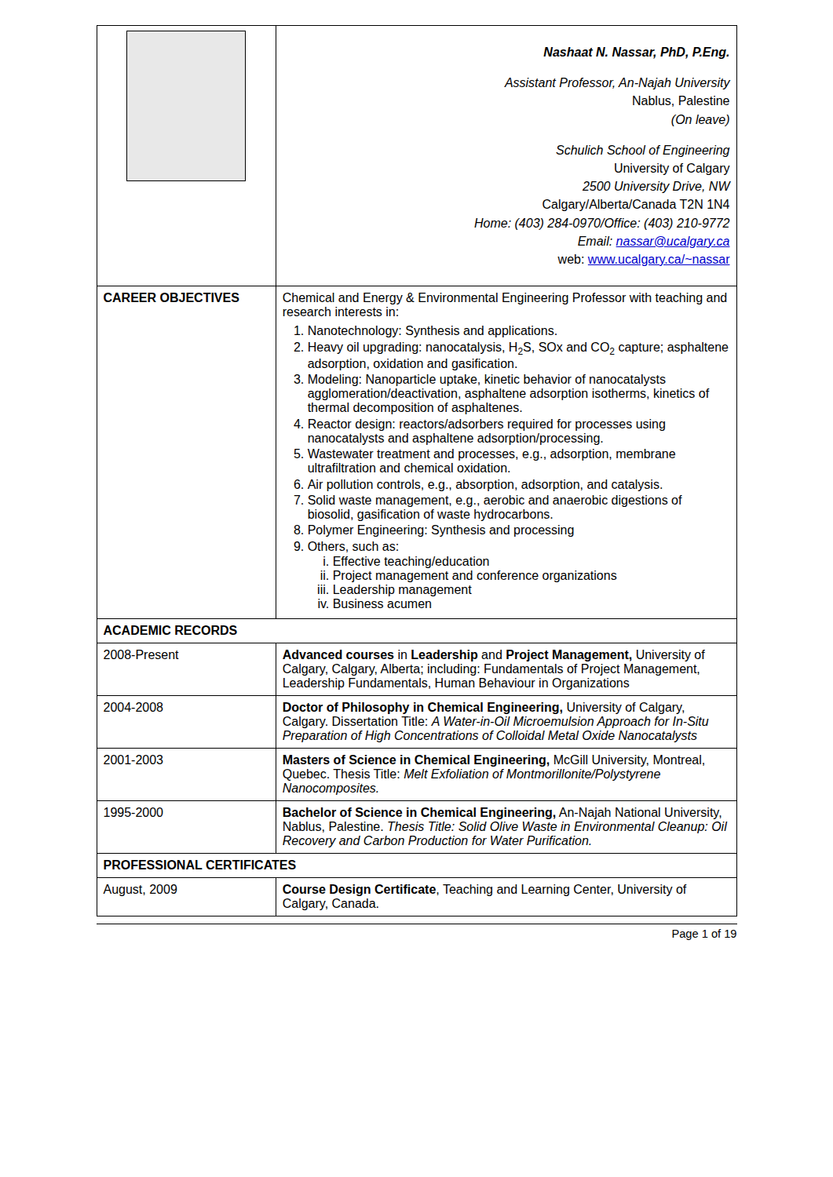| | Nashaat N. Nassar, PhD, P.Eng. Assistant Professor, An-Najah University Nablus, Palestine (On leave) Schulich School of Engineering University of Calgary 2500 University Drive, NW Calgary/Alberta/Canada T2N 1N4 Home: (403) 284-0970/Office: (403) 210-9772 Email: nassar@ucalgary.ca web: www.ucalgary.ca/~nassar |
| CAREER OBJECTIVES | Chemical and Energy & Environmental Engineering Professor with teaching and research interests in: Nanotechnology: Synthesis and applications. Heavy oil upgrading: nanocatalysis, H 2 S, SOx and CO 2 capture; asphaltene adsorption, oxidation and gasification. Modeling: Nanoparticle uptake, kinetic behavior of nanocatalysts agglomeration/deactivation, asphaltene adsorption isotherms, kinetics of thermal decomposition of asphaltenes. Reactor design: reactors/adsorbers required for processes using nanocatalysts and asphaltene adsorption/processing. Wastewater treatment and processes, e.g., adsorption, membrane ultrafiltration and chemical oxidation. Air pollution controls, e.g., absorption, adsorption, and catalysis. Solid waste management, e.g., aerobic and anaerobic digestions of biosolid, gasification of waste hydrocarbons. Polymer Engineering: Synthesis and processing Others, such as: Effective teaching/education Project management and conference organizations Leadership management Business acumen |
| ACADEMIC RECORDS |
| 2008-Present | Advanced courses in Leadership and Project Management, University of Calgary, Calgary, Alberta; including: Fundamentals of Project Management, Leadership Fundamentals, Human Behaviour in Organizations |
| 2004-2008 | Doctor of Philosophy in Chemical Engineering, University of Calgary, Calgary. Dissertation Title: A Water-in-Oil Microemulsion Approach for In-Situ Preparation of High Concentrations of Colloidal Metal Oxide Nanocatalysts |
| 2001-2003 | Masters of Science in Chemical Engineering, McGill University, Montreal, Quebec. Thesis Title: Melt Exfoliation of Montmorillonite/Polystyrene Nanocomposites. |
| 1995-2000 | Bachelor of Science in Chemical Engineering, An-Najah National University, Nablus, Palestine. Thesis Title: Solid Olive Waste in Environmental Cleanup: Oil Recovery and Carbon Production for Water Purification. |
| PROFESSIONAL CERTIFICATES |
| August, 2009 | Course Design Certificate , Teaching and Learning Center, University of Calgary, Canada. |
Page 1 of 19